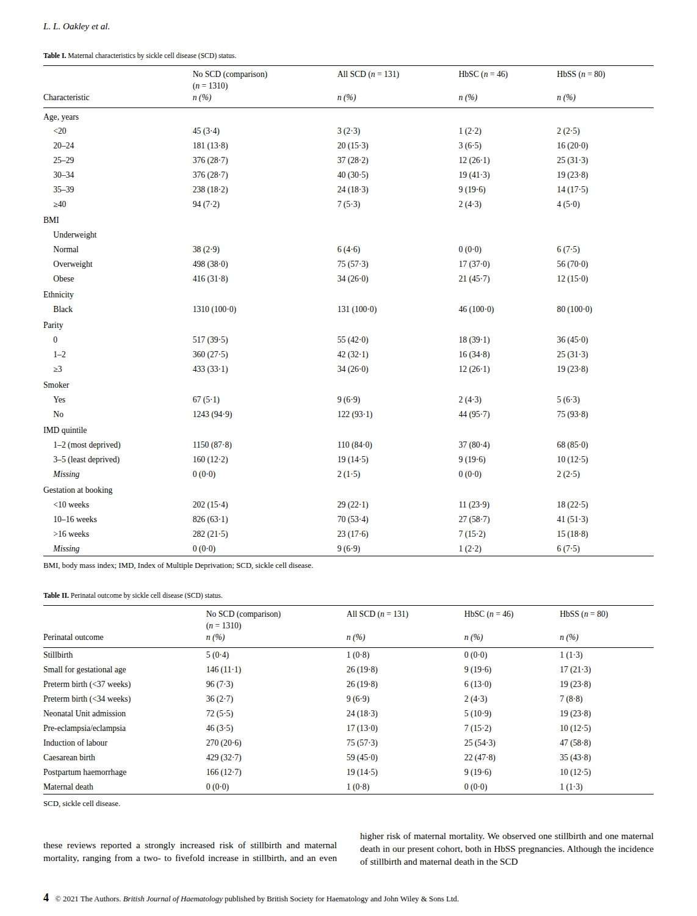L. L. Oakley et al.
Table I. Maternal characteristics by sickle cell disease (SCD) status.
| Characteristic | No SCD (comparison) ( n = 1310) n (%) | All SCD ( n = 131) n (%) | HbSC ( n = 46) n (%) | HbSS ( n = 80) n (%) |
| --- | --- | --- | --- | --- |
| Age, years |
| <20 | 45 (3·4) | 3 (2·3) | 1 (2·2) | 2 (2·5) |
| 20–24 | 181 (13·8) | 20 (15·3) | 3 (6·5) | 16 (20·0) |
| 25–29 | 376 (28·7) | 37 (28·2) | 12 (26·1) | 25 (31·3) |
| 30–34 | 376 (28·7) | 40 (30·5) | 19 (41·3) | 19 (23·8) |
| 35–39 | 238 (18·2) | 24 (18·3) | 9 (19·6) | 14 (17·5) |
| ≥40 | 94 (7·2) | 7 (5·3) | 2 (4·3) | 4 (5·0) |
| BMI |
| Underweight | | | | |
| Normal | 38 (2·9) | 6 (4·6) | 0 (0·0) | 6 (7·5) |
| Overweight | 498 (38·0) | 75 (57·3) | 17 (37·0) | 56 (70·0) |
| Obese | 416 (31·8) | 34 (26·0) | 21 (45·7) | 12 (15·0) |
| Ethnicity |
| Black | 1310 (100·0) | 131 (100·0) | 46 (100·0) | 80 (100·0) |
| Parity |
| 0 | 517 (39·5) | 55 (42·0) | 18 (39·1) | 36 (45·0) |
| 1–2 | 360 (27·5) | 42 (32·1) | 16 (34·8) | 25 (31·3) |
| ≥3 | 433 (33·1) | 34 (26·0) | 12 (26·1) | 19 (23·8) |
| Smoker |
| Yes | 67 (5·1) | 9 (6·9) | 2 (4·3) | 5 (6·3) |
| No | 1243 (94·9) | 122 (93·1) | 44 (95·7) | 75 (93·8) |
| IMD quintile |
| 1–2 (most deprived) | 1150 (87·8) | 110 (84·0) | 37 (80·4) | 68 (85·0) |
| 3–5 (least deprived) | 160 (12·2) | 19 (14·5) | 9 (19·6) | 10 (12·5) |
| Missing | 0 (0·0) | 2 (1·5) | 0 (0·0) | 2 (2·5) |
| Gestation at booking |
| <10 weeks | 202 (15·4) | 29 (22·1) | 11 (23·9) | 18 (22·5) |
| 10–16 weeks | 826 (63·1) | 70 (53·4) | 27 (58·7) | 41 (51·3) |
| >16 weeks | 282 (21·5) | 23 (17·6) | 7 (15·2) | 15 (18·8) |
| Missing | 0 (0·0) | 9 (6·9) | 1 (2·2) | 6 (7·5) |
BMI, body mass index; IMD, Index of Multiple Deprivation; SCD, sickle cell disease.
Table II. Perinatal outcome by sickle cell disease (SCD) status.
| Perinatal outcome | No SCD (comparison) ( n = 1310) n (%) | All SCD ( n = 131) n (%) | HbSC ( n = 46) n (%) | HbSS ( n = 80) n (%) |
| --- | --- | --- | --- | --- |
| Stillbirth | 5 (0·4) | 1 (0·8) | 0 (0·0) | 1 (1·3) |
| Small for gestational age | 146 (11·1) | 26 (19·8) | 9 (19·6) | 17 (21·3) |
| Preterm birth (<37 weeks) | 96 (7·3) | 26 (19·8) | 6 (13·0) | 19 (23·8) |
| Preterm birth (<34 weeks) | 36 (2·7) | 9 (6·9) | 2 (4·3) | 7 (8·8) |
| Neonatal Unit admission | 72 (5·5) | 24 (18·3) | 5 (10·9) | 19 (23·8) |
| Pre-eclampsia/eclampsia | 46 (3·5) | 17 (13·0) | 7 (15·2) | 10 (12·5) |
| Induction of labour | 270 (20·6) | 75 (57·3) | 25 (54·3) | 47 (58·8) |
| Caesarean birth | 429 (32·7) | 59 (45·0) | 22 (47·8) | 35 (43·8) |
| Postpartum haemorrhage | 166 (12·7) | 19 (14·5) | 9 (19·6) | 10 (12·5) |
| Maternal death | 0 (0·0) | 1 (0·8) | 0 (0·0) | 1 (1·3) |
SCD, sickle cell disease.
these reviews reported a strongly increased risk of stillbirth and maternal mortality, ranging from a two- to fivefold increase in stillbirth, and an even higher risk of maternal mortality. We observed one stillbirth and one maternal death in our present cohort, both in HbSS pregnancies. Although the incidence of stillbirth and maternal death in the SCD
4 © 2021 The Authors. British Journal of Haematology published by British Society for Haematology and John Wiley & Sons Ltd.